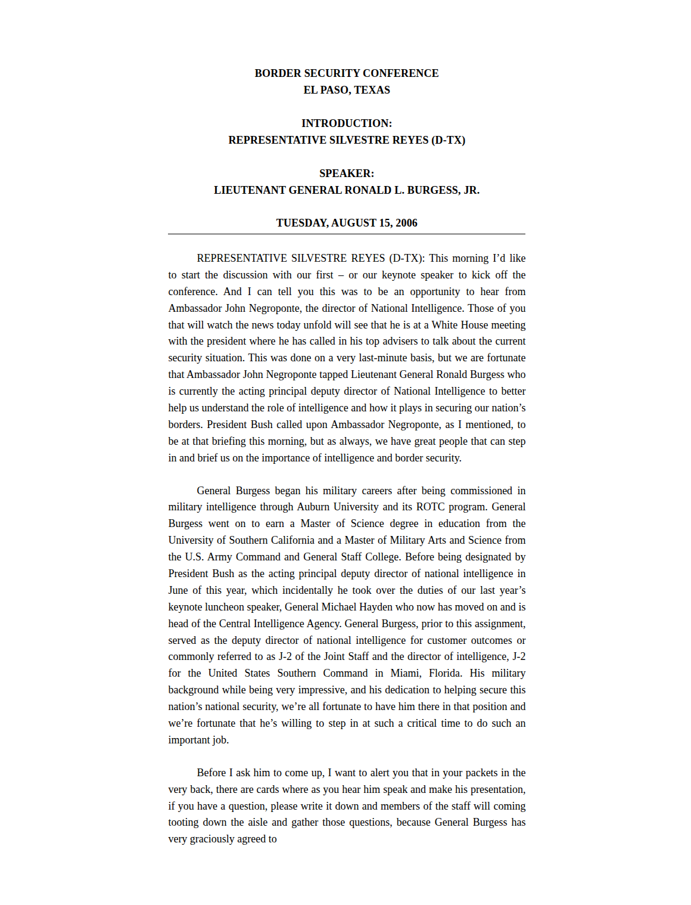BORDER SECURITY CONFERENCE
EL PASO, TEXAS
INTRODUCTION:
REPRESENTATIVE SILVESTRE REYES (D-TX)
SPEAKER:
LIEUTENANT GENERAL RONALD L. BURGESS, JR.
TUESDAY, AUGUST 15, 2006
REPRESENTATIVE SILVESTRE REYES (D-TX): This morning I’d like to start the discussion with our first – or our keynote speaker to kick off the conference. And I can tell you this was to be an opportunity to hear from Ambassador John Negroponte, the director of National Intelligence. Those of you that will watch the news today unfold will see that he is at a White House meeting with the president where he has called in his top advisers to talk about the current security situation. This was done on a very last-minute basis, but we are fortunate that Ambassador John Negroponte tapped Lieutenant General Ronald Burgess who is currently the acting principal deputy director of National Intelligence to better help us understand the role of intelligence and how it plays in securing our nation’s borders. President Bush called upon Ambassador Negroponte, as I mentioned, to be at that briefing this morning, but as always, we have great people that can step in and brief us on the importance of intelligence and border security.
General Burgess began his military careers after being commissioned in military intelligence through Auburn University and its ROTC program. General Burgess went on to earn a Master of Science degree in education from the University of Southern California and a Master of Military Arts and Science from the U.S. Army Command and General Staff College. Before being designated by President Bush as the acting principal deputy director of national intelligence in June of this year, which incidentally he took over the duties of our last year’s keynote luncheon speaker, General Michael Hayden who now has moved on and is head of the Central Intelligence Agency. General Burgess, prior to this assignment, served as the deputy director of national intelligence for customer outcomes or commonly referred to as J-2 of the Joint Staff and the director of intelligence, J-2 for the United States Southern Command in Miami, Florida. His military background while being very impressive, and his dedication to helping secure this nation’s national security, we’re all fortunate to have him there in that position and we’re fortunate that he’s willing to step in at such a critical time to do such an important job.
Before I ask him to come up, I want to alert you that in your packets in the very back, there are cards where as you hear him speak and make his presentation, if you have a question, please write it down and members of the staff will coming tooting down the aisle and gather those questions, because General Burgess has very graciously agreed to